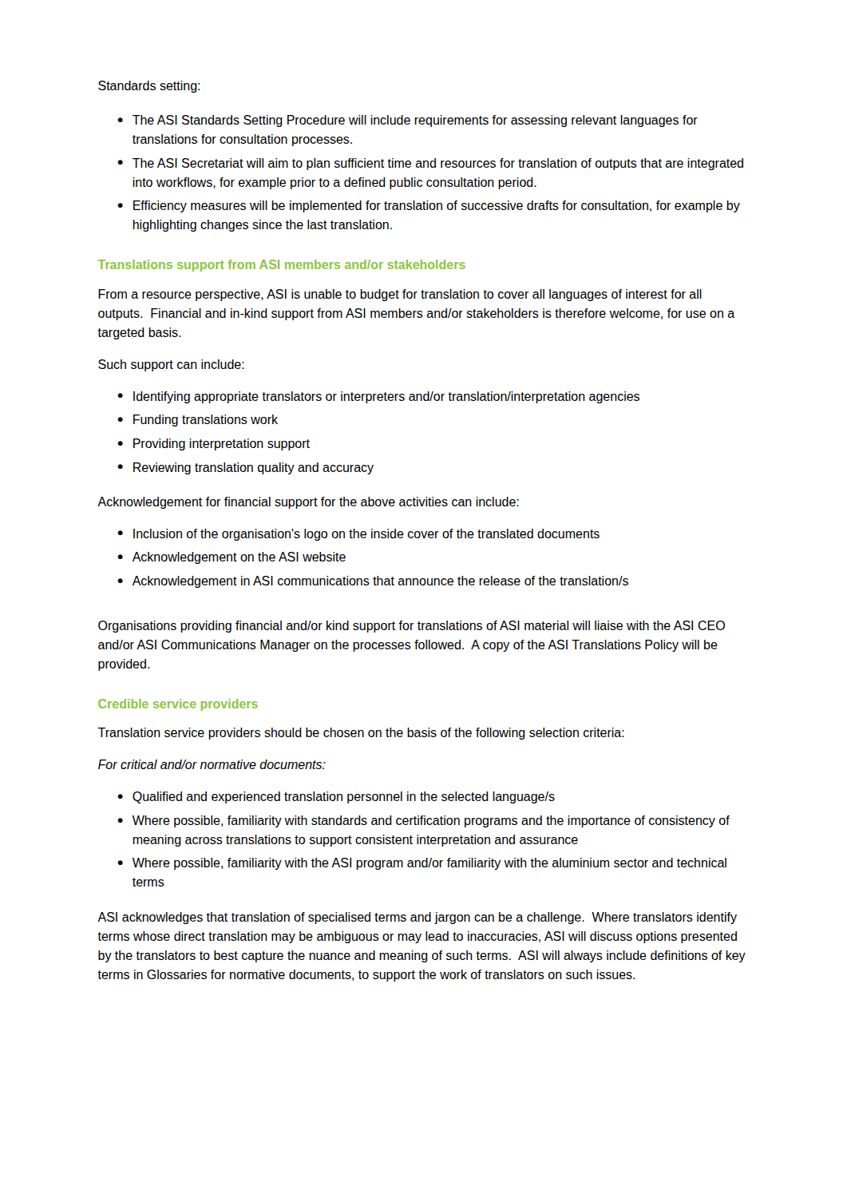Standards setting:
The ASI Standards Setting Procedure will include requirements for assessing relevant languages for translations for consultation processes.
The ASI Secretariat will aim to plan sufficient time and resources for translation of outputs that are integrated into workflows, for example prior to a defined public consultation period.
Efficiency measures will be implemented for translation of successive drafts for consultation, for example by highlighting changes since the last translation.
Translations support from ASI members and/or stakeholders
From a resource perspective, ASI is unable to budget for translation to cover all languages of interest for all outputs. Financial and in-kind support from ASI members and/or stakeholders is therefore welcome, for use on a targeted basis.
Such support can include:
Identifying appropriate translators or interpreters and/or translation/interpretation agencies
Funding translations work
Providing interpretation support
Reviewing translation quality and accuracy
Acknowledgement for financial support for the above activities can include:
Inclusion of the organisation's logo on the inside cover of the translated documents
Acknowledgement on the ASI website
Acknowledgement in ASI communications that announce the release of the translation/s
Organisations providing financial and/or kind support for translations of ASI material will liaise with the ASI CEO and/or ASI Communications Manager on the processes followed. A copy of the ASI Translations Policy will be provided.
Credible service providers
Translation service providers should be chosen on the basis of the following selection criteria:
For critical and/or normative documents:
Qualified and experienced translation personnel in the selected language/s
Where possible, familiarity with standards and certification programs and the importance of consistency of meaning across translations to support consistent interpretation and assurance
Where possible, familiarity with the ASI program and/or familiarity with the aluminium sector and technical terms
ASI acknowledges that translation of specialised terms and jargon can be a challenge. Where translators identify terms whose direct translation may be ambiguous or may lead to inaccuracies, ASI will discuss options presented by the translators to best capture the nuance and meaning of such terms. ASI will always include definitions of key terms in Glossaries for normative documents, to support the work of translators on such issues.